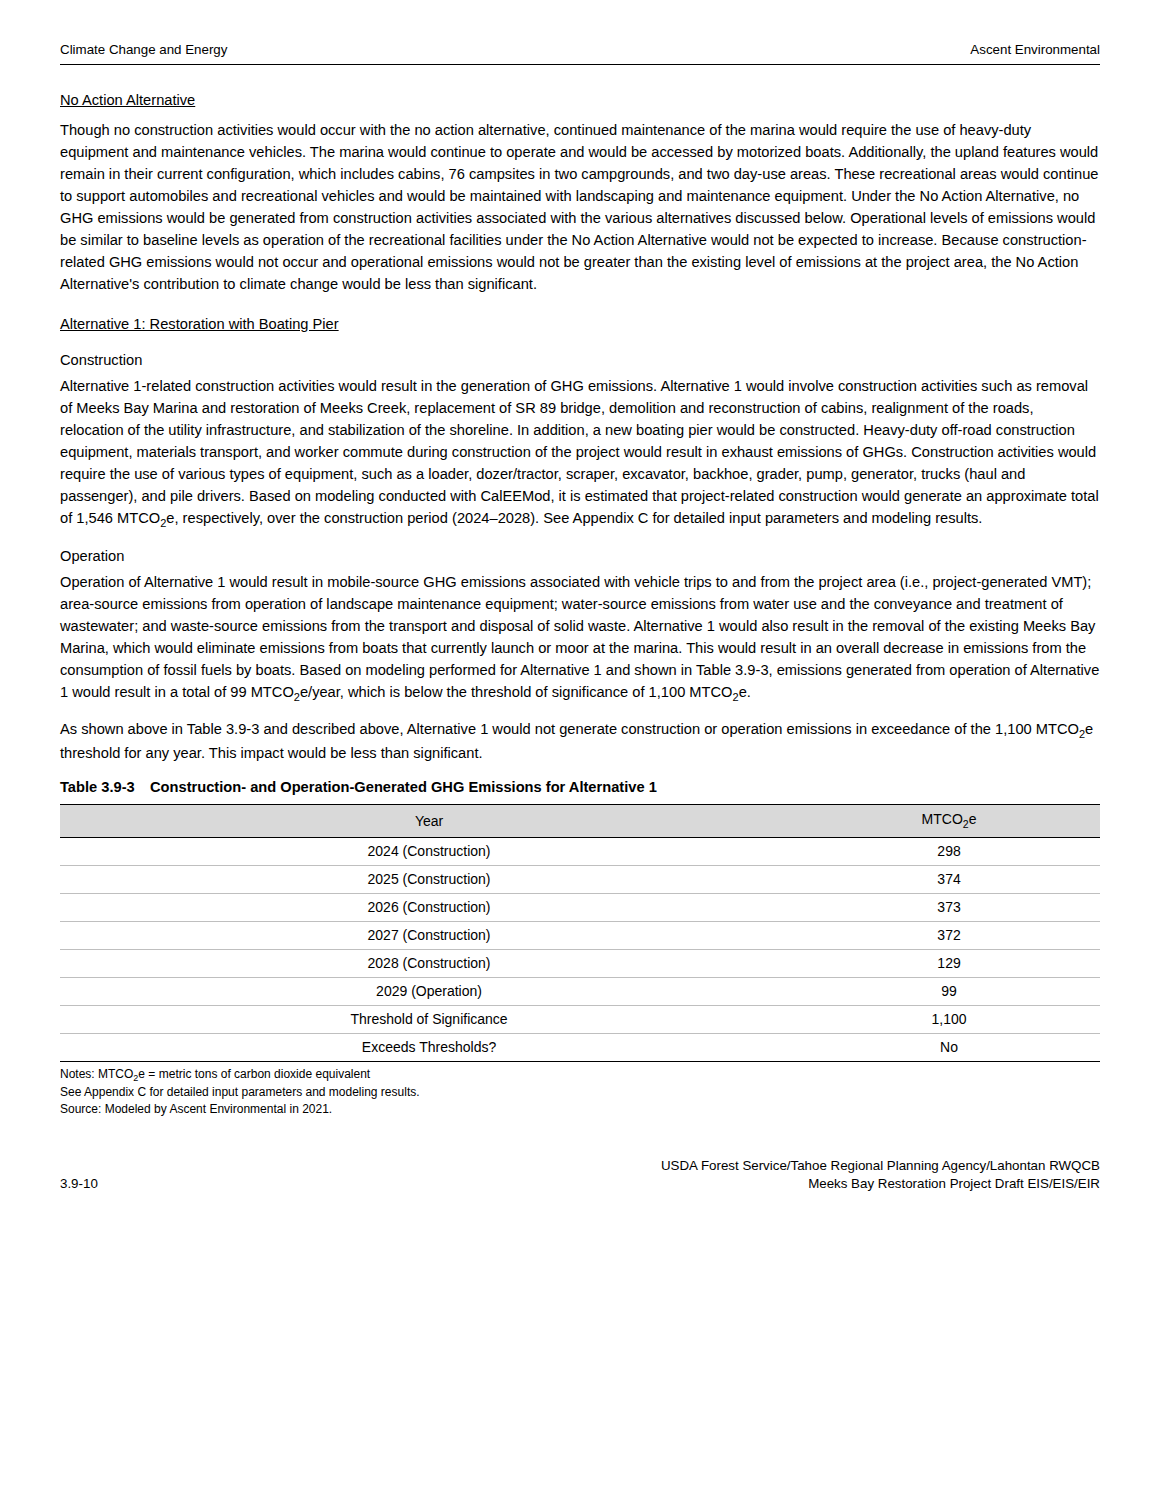Climate Change and Energy
Ascent Environmental
No Action Alternative
Though no construction activities would occur with the no action alternative, continued maintenance of the marina would require the use of heavy-duty equipment and maintenance vehicles. The marina would continue to operate and would be accessed by motorized boats. Additionally, the upland features would remain in their current configuration, which includes cabins, 76 campsites in two campgrounds, and two day-use areas. These recreational areas would continue to support automobiles and recreational vehicles and would be maintained with landscaping and maintenance equipment. Under the No Action Alternative, no GHG emissions would be generated from construction activities associated with the various alternatives discussed below. Operational levels of emissions would be similar to baseline levels as operation of the recreational facilities under the No Action Alternative would not be expected to increase. Because construction-related GHG emissions would not occur and operational emissions would not be greater than the existing level of emissions at the project area, the No Action Alternative's contribution to climate change would be less than significant.
Alternative 1: Restoration with Boating Pier
Construction
Alternative 1-related construction activities would result in the generation of GHG emissions. Alternative 1 would involve construction activities such as removal of Meeks Bay Marina and restoration of Meeks Creek, replacement of SR 89 bridge, demolition and reconstruction of cabins, realignment of the roads, relocation of the utility infrastructure, and stabilization of the shoreline. In addition, a new boating pier would be constructed. Heavy-duty off-road construction equipment, materials transport, and worker commute during construction of the project would result in exhaust emissions of GHGs. Construction activities would require the use of various types of equipment, such as a loader, dozer/tractor, scraper, excavator, backhoe, grader, pump, generator, trucks (haul and passenger), and pile drivers. Based on modeling conducted with CalEEMod, it is estimated that project-related construction would generate an approximate total of 1,546 MTCO2e, respectively, over the construction period (2024–2028). See Appendix C for detailed input parameters and modeling results.
Operation
Operation of Alternative 1 would result in mobile-source GHG emissions associated with vehicle trips to and from the project area (i.e., project-generated VMT); area-source emissions from operation of landscape maintenance equipment; water-source emissions from water use and the conveyance and treatment of wastewater; and waste-source emissions from the transport and disposal of solid waste. Alternative 1 would also result in the removal of the existing Meeks Bay Marina, which would eliminate emissions from boats that currently launch or moor at the marina. This would result in an overall decrease in emissions from the consumption of fossil fuels by boats. Based on modeling performed for Alternative 1 and shown in Table 3.9-3, emissions generated from operation of Alternative 1 would result in a total of 99 MTCO2e/year, which is below the threshold of significance of 1,100 MTCO2e.
As shown above in Table 3.9-3 and described above, Alternative 1 would not generate construction or operation emissions in exceedance of the 1,100 MTCO2e threshold for any year. This impact would be less than significant.
Table 3.9-3 Construction- and Operation-Generated GHG Emissions for Alternative 1
| Year | MTCO 2 e |
| --- | --- |
| 2024 (Construction) | 298 |
| 2025 (Construction) | 374 |
| 2026 (Construction) | 373 |
| 2027 (Construction) | 372 |
| 2028 (Construction) | 129 |
| 2029 (Operation) | 99 |
| Threshold of Significance | 1,100 |
| Exceeds Thresholds? | No |
Notes: MTCO2e = metric tons of carbon dioxide equivalent
See Appendix C for detailed input parameters and modeling results.
Source: Modeled by Ascent Environmental in 2021.
3.9-10
USDA Forest Service/Tahoe Regional Planning Agency/Lahontan RWQCB
Meeks Bay Restoration Project Draft EIS/EIS/EIR